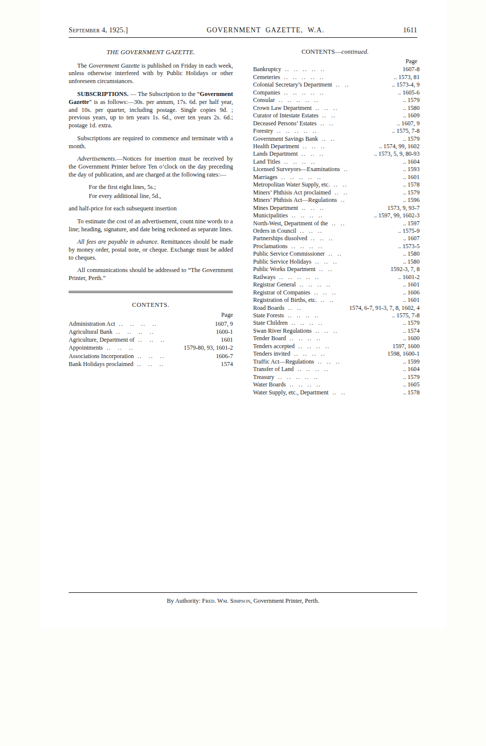September 4, 1925.]
GOVERNMENT GAZETTE, W.A.
1611
THE GOVERNMENT GAZETTE.
The Government Gazette is published on Friday in each week, unless otherwise interfered with by Public Holidays or other unforeseen circumstances.
SUBSCRIPTIONS. — The Subscription to the “Government Gazette” is as follows:—30s. per annum, 17s. 6d. per half year, and 10s. per quarter, including postage. Single copies 9d. ; previous years, up to ten years 1s. 6d., over ten years 2s. 6d.; postage 1d. extra.
Subscriptions are required to commence and terminate with a month.
Advertisements.—Notices for insertion must be received by the Government Printer before Ten o’clock on the day preceding the day of publication, and are charged at the following rates:—
For the first eight lines, 5s.;
For every additional line, 5d.,
and half-price for each subsequent insertion
To estimate the cost of an advertisement, count nine words to a line; heading, signature, and date being reckoned as separate lines.
All fees are payable in advance. Remittances should be made by money order, postal note, or cheque. Exchange must be added to cheques.
All communications should be addressed to “The Government Printer, Perth.”
CONTENTS.
Page
| Administration Act .. .. .. .. | 1607, 9 |
| Agricultural Bank .. .. .. .. | 1600-1 |
| Agriculture, Department of .. .. .. | 1601 |
| Appointments .. .. .. | 1579-80, 93, 1601-2 |
| Associations Incorporation .. .. .. | 1606-7 |
| Bank Holidays proclaimed .. .. .. | 1574 |
CONTENTS—continued.
Page
| Bankruptcy .. .. .. .. .. | 1607-8 |
| Cemeteries .. .. .. .. .. | .. 1573, 81 |
| Colonial Secretary’s Department .. .. | .. 1573-4, 9 |
| Companies .. .. .. .. .. | .. 1605-6 |
| Consular .. .. .. .. .. | .. 1579 |
| Crown Law Department .. .. .. | .. 1580 |
| Curator of Intestate Estates .. .. | .. 1609 |
| Deceased Persons’ Estates .. .. | .. 1607, 9 |
| Forestry .. .. .. .. .. | .. 1575, 7-8 |
| Government Savings Bank .. .. | .. 1579 |
| Health Department .. .. .. | .. 1574, 99, 1602 |
| Lands Department .. .. .. | .. 1573, 5, 9, 80-93 |
| Land Titles .. .. .. .. | .. 1604 |
| Licensed Surveyors—Examinations .. | .. 1593 |
| Marriages .. .. .. .. .. | .. 1601 |
| Metropolitan Water Supply, etc. .. .. | .. 1578 |
| Miners’ Phthisis Act proclaimed .. .. | .. 1579 |
| Miners’ Phthisis Act—Regulations .. | .. 1596 |
| Mines Department .. .. .. | 1573, 9, 93-7 |
| Municipalities .. .. .. .. | .. 1597, 99, 1602-3 |
| North-West, Department of the .. .. | .. 1597 |
| Orders in Council .. .. .. | .. 1575-9 |
| Partnerships dissolved .. .. .. | .. 1607 |
| Proclamations .. .. .. .. | .. 1573-5 |
| Public Service Commissioner .. .. | .. 1580 |
| Public Service Holidays .. .. .. | .. 1580 |
| Public Works Department .. .. | 1592-3, 7, 8 |
| Railways .. .. .. .. .. | .. 1601-2 |
| Registrar General .. .. .. .. | .. 1601 |
| Registrar of Companies .. .. .. | .. 1606 |
| Registration of Births, etc. .. .. | .. 1601 |
| Road Boards .. .. | 1574, 6-7, 91-3, 7, 8, 1602, 4 |
| State Forests .. .. .. .. | .. 1575, 7-8 |
| State Children .. .. .. .. | .. 1579 |
| Swan River Regulations .. .. .. | .. 1574 |
| Tender Board .. .. .. .. | .. 1600 |
| Tenders accepted .. .. .. .. | 1597, 1600 |
| Tenders invited .. .. .. .. | 1598, 1600-1 |
| Traffic Act—Regulations .. .. .. | .. 1599 |
| Transfer of Land .. .. .. .. | .. 1604 |
| Treasury .. .. .. .. .. | .. 1579 |
| Water Boards .. .. .. .. | .. 1605 |
| Water Supply, etc., Department .. .. | .. 1578 |
By Authority: Fred. Wm. Simpson, Government Printer, Perth.